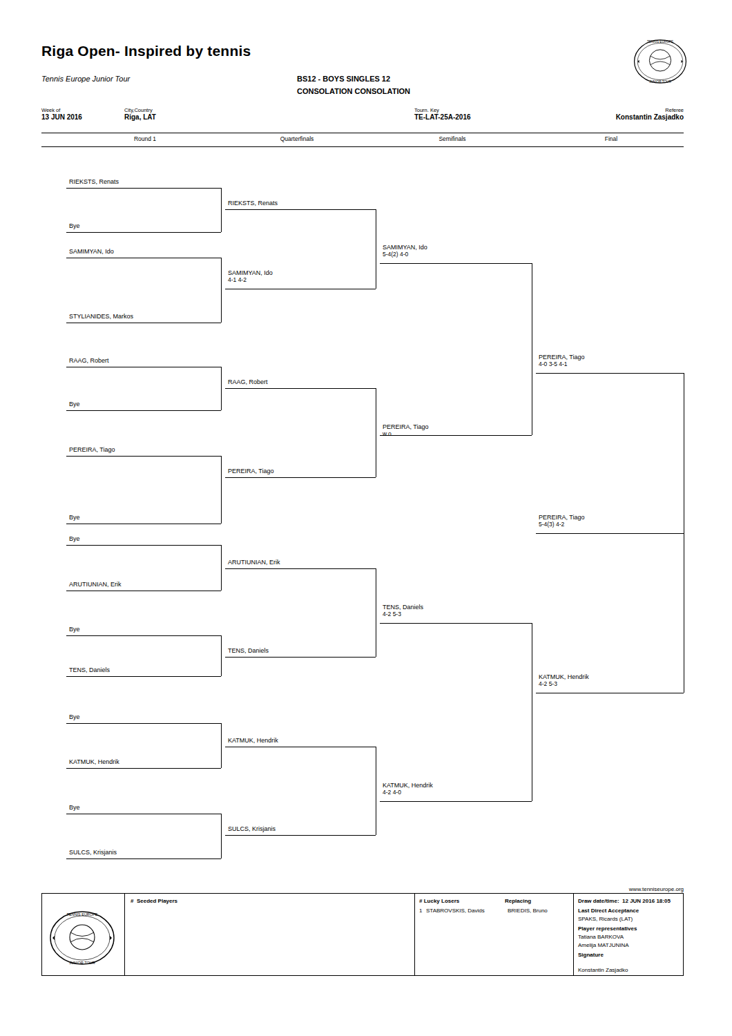Riga Open- Inspired by tennis
Tennis Europe Junior Tour
BS12 - BOYS SINGLES 12
CONSOLATION CONSOLATION
TENNIS EUROPE JUNIOR TOUR
Week of
13 JUN 2016
City,Country
Riga, LAT
Tourn. Key
TE-LAT-25A-2016
Referee
Konstantin Zasjadko
Round 1
Quarterfinals
Semifinals
Final
RIEKSTS, Renats
Bye
SAMIMYAN, Ido
STYLIANIDES, Markos
RAAG, Robert
Bye
PEREIRA, Tiago
Bye
Bye
ARUTIUNIAN, Erik
Bye
TENS, Daniels
Bye
KATMUK, Hendrik
Bye
SULCS, Krisjanis
RIEKSTS, Renats
SAMIMYAN, Ido 4-1 4-2
RAAG, Robert
PEREIRA, Tiago
ARUTIUNIAN, Erik
TENS, Daniels
KATMUK, Hendrik
SULCS, Krisjanis
SAMIMYAN, Ido 5-4(2) 4-0
PEREIRA, Tiago w.o.
TENS, Daniels 4-2 5-3
KATMUK, Hendrik 4-2 4-0
PEREIRA, Tiago 4-0 3-5 4-1
KATMUK, Hendrik 4-2 5-3
PEREIRA, Tiago 5-4(3) 4-2
www.tenniseurope.org
TENNIS EUROPE JUNIOR TOUR
# Seeded Players
# Lucky Losers
Replacing
1 STABROVSKIS, Davids BRIEDIS, Bruno
Draw date/time: 12 JUN 2016 18:05
Last Direct Acceptance
SPAKS, Ricards (LAT)
Player representatives
Tatiana BARKOVA
Amelija MATJUNINA
Signature
Konstantin Zasjadko